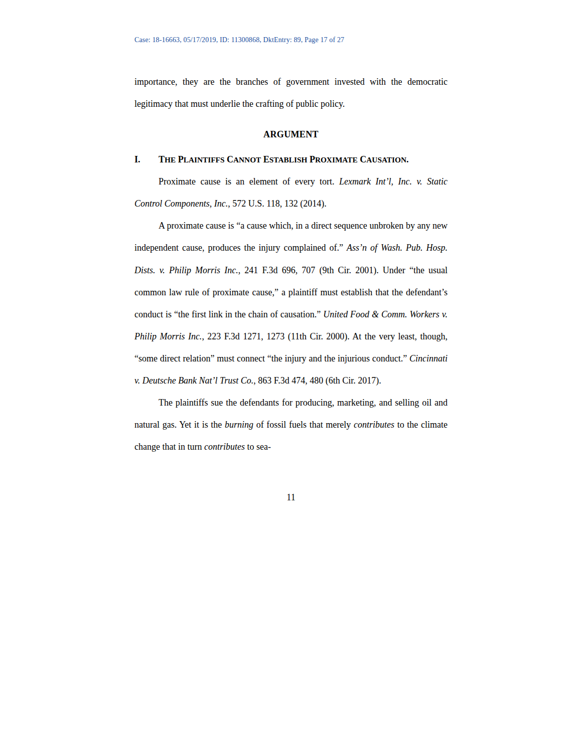Case: 18-16663, 05/17/2019, ID: 11300868, DktEntry: 89, Page 17 of 27
importance, they are the branches of government invested with the democratic legitimacy that must underlie the crafting of public policy.
ARGUMENT
I. THE PLAINTIFFS CANNOT ESTABLISH PROXIMATE CAUSATION.
Proximate cause is an element of every tort. Lexmark Int’l, Inc. v. Static Control Components, Inc., 572 U.S. 118, 132 (2014).
A proximate cause is “a cause which, in a direct sequence unbroken by any new independent cause, produces the injury complained of.” Ass’n of Wash. Pub. Hosp. Dists. v. Philip Morris Inc., 241 F.3d 696, 707 (9th Cir. 2001). Under “the usual common law rule of proximate cause,” a plaintiff must establish that the defendant’s conduct is “the first link in the chain of causation.” United Food & Comm. Workers v. Philip Morris Inc., 223 F.3d 1271, 1273 (11th Cir. 2000). At the very least, though, “some direct relation” must connect “the injury and the injurious conduct.” Cincinnati v. Deutsche Bank Nat’l Trust Co., 863 F.3d 474, 480 (6th Cir. 2017).
The plaintiffs sue the defendants for producing, marketing, and selling oil and natural gas. Yet it is the burning of fossil fuels that merely contributes to the climate change that in turn contributes to sea-
11